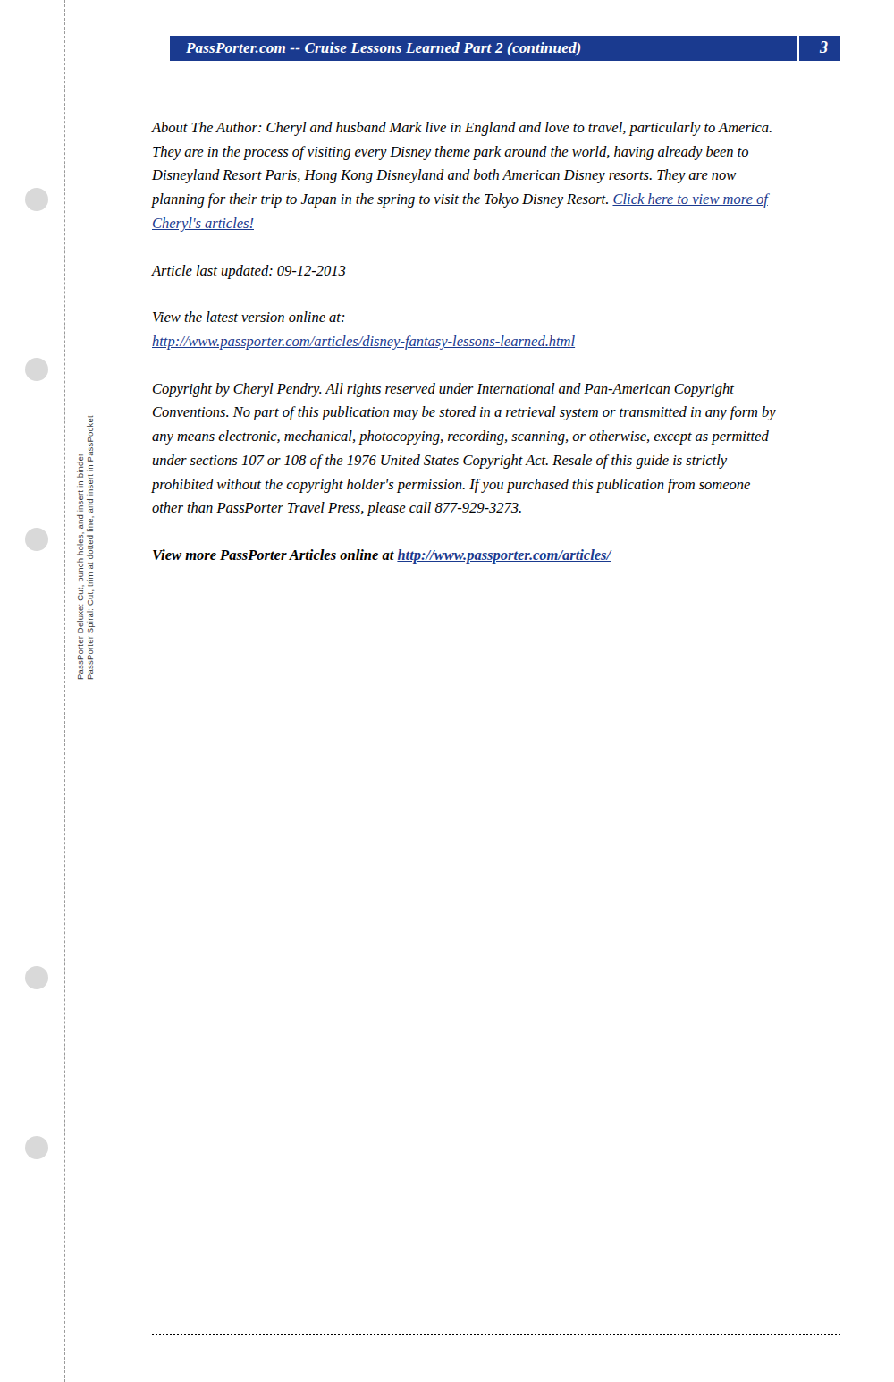PassPorter Deluxe: Cut, punch holes, and insert in binder PassPorter Spiral: Cut, trim at dotted line, and insert in PassPocket
PassPorter.com -- Cruise Lessons Learned Part 2 (continued)
3
About The Author: Cheryl and husband Mark live in England and love to travel, particularly to America. They are in the process of visiting every Disney theme park around the world, having already been to Disneyland Resort Paris, Hong Kong Disneyland and both American Disney resorts. They are now planning for their trip to Japan in the spring to visit the Tokyo Disney Resort. Click here to view more of Cheryl's articles!
Article last updated: 09-12-2013
View the latest version online at:
http://www.passporter.com/articles/disney-fantasy-lessons-learned.html
Copyright by Cheryl Pendry. All rights reserved under International and Pan-American Copyright Conventions. No part of this publication may be stored in a retrieval system or transmitted in any form by any means electronic, mechanical, photocopying, recording, scanning, or otherwise, except as permitted under sections 107 or 108 of the 1976 United States Copyright Act. Resale of this guide is strictly prohibited without the copyright holder's permission. If you purchased this publication from someone other than PassPorter Travel Press, please call 877-929-3273.
View more PassPorter Articles online at http://www.passporter.com/articles/